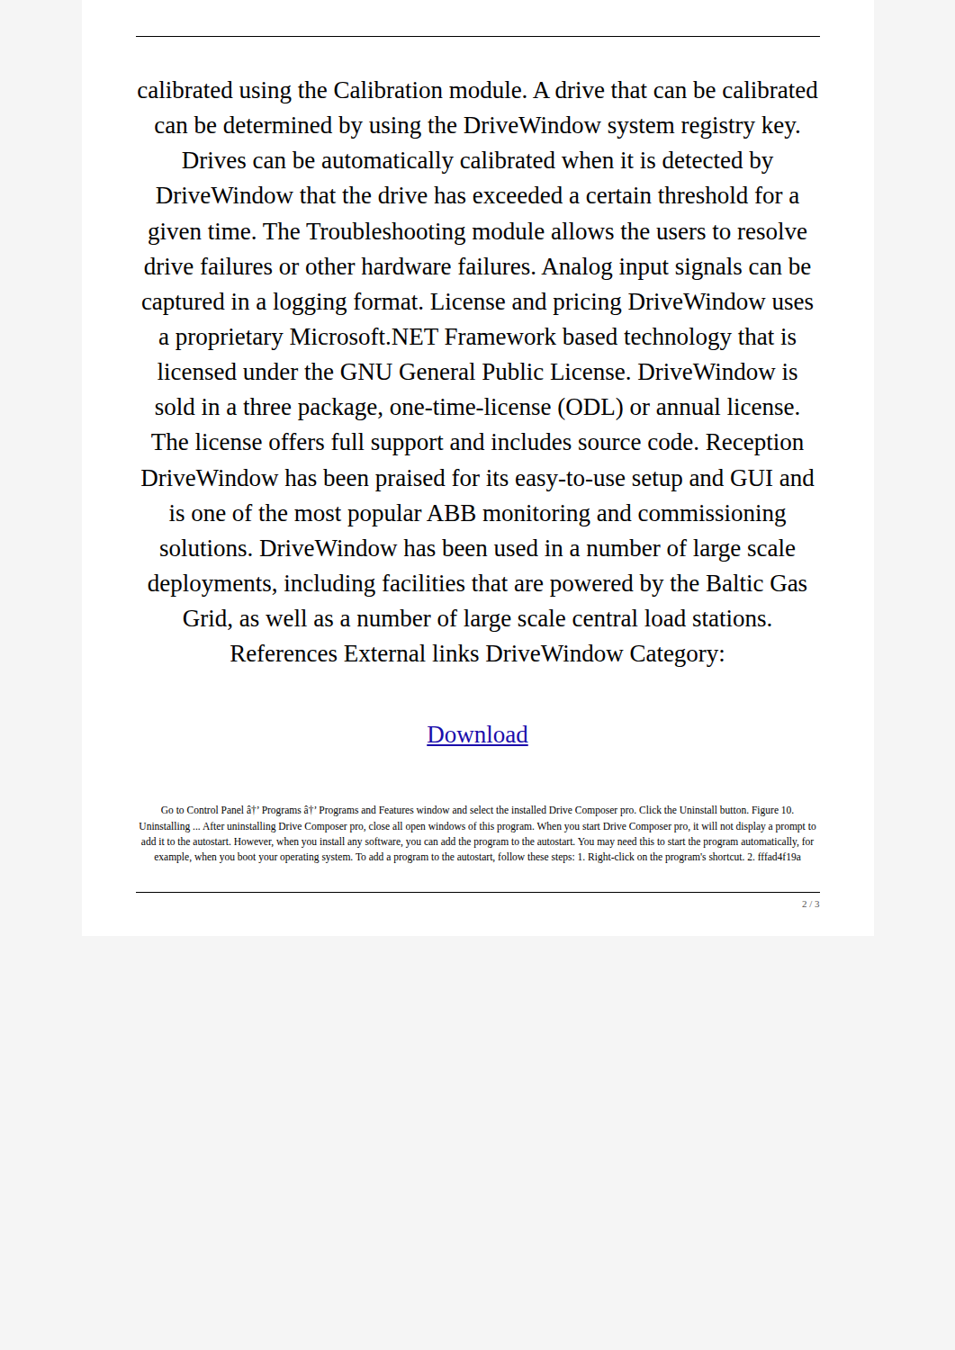calibrated using the Calibration module. A drive that can be calibrated can be determined by using the DriveWindow system registry key. Drives can be automatically calibrated when it is detected by DriveWindow that the drive has exceeded a certain threshold for a given time. The Troubleshooting module allows the users to resolve drive failures or other hardware failures. Analog input signals can be captured in a logging format. License and pricing DriveWindow uses a proprietary Microsoft.NET Framework based technology that is licensed under the GNU General Public License. DriveWindow is sold in a three package, one-time-license (ODL) or annual license. The license offers full support and includes source code. Reception DriveWindow has been praised for its easy-to-use setup and GUI and is one of the most popular ABB monitoring and commissioning solutions. DriveWindow has been used in a number of large scale deployments, including facilities that are powered by the Baltic Gas Grid, as well as a number of large scale central load stations. References External links DriveWindow Category:
Download
Go to Control Panel â†’ Programs â†’ Programs and Features window and select the installed Drive Composer pro. Click the Uninstall button. Figure 10. Uninstalling ... After uninstalling Drive Composer pro, close all open windows of this program. When you start Drive Composer pro, it will not display a prompt to add it to the autostart. However, when you install any software, you can add the program to the autostart. You may need this to start the program automatically, for example, when you boot your operating system. To add a program to the autostart, follow these steps: 1. Right-click on the program's shortcut. 2. fffad4f19a
2 / 3